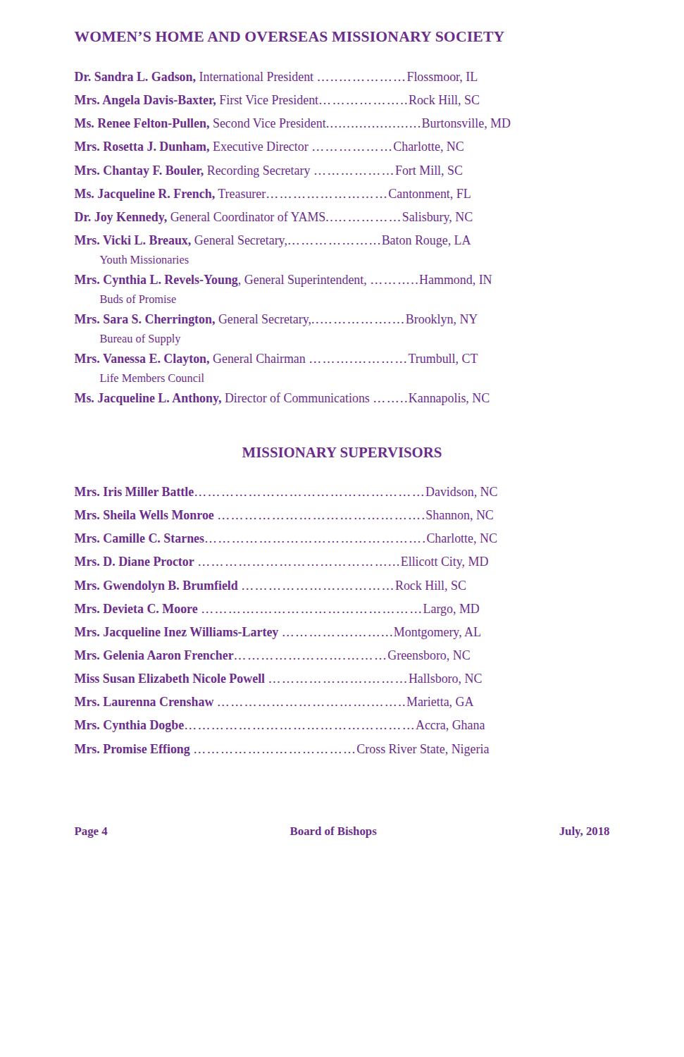WOMEN’S HOME AND OVERSEAS MISSIONARY SOCIETY
Dr. Sandra L. Gadson, International President …..……………Flossmoor, IL
Mrs. Angela Davis-Baxter, First Vice President……………….. Rock Hill, SC
Ms. Renee Felton-Pullen, Second Vice President....................... Burtonsville, MD
Mrs. Rosetta J. Dunham, Executive Director ………………Charlotte, NC
Mrs. Chantay F. Bouler, Recording Secretary ………………Fort Mill, SC
Ms. Jacqueline R. French, Treasurer………………………Cantonment, FL
Dr. Joy Kennedy, General Coordinator of YAMS..……………Salisbury, NC
Mrs. Vicki L. Breaux, General Secretary,………………... Baton Rouge, LA Youth Missionaries
Mrs. Cynthia L. Revels-Young, General Superintendent, ……….. Hammond, IN Buds of Promise
Mrs. Sara S. Cherrington, General Secretary,..…………….…Brooklyn, NY Bureau of Supply
Mrs. Vanessa E. Clayton, General Chairman ……….…………Trumbull, CT Life Members Council
Ms. Jacqueline L. Anthony, Director of Communications …….. Kannapolis, NC
MISSIONARY SUPERVISORS
Mrs. Iris Miller Battle……………………………………………Davidson, NC
Mrs. Sheila Wells Monroe ………………………………………. Shannon, NC
Mrs. Camille C. Starnes…………………………………………. Charlotte, NC
Mrs. D. Diane Proctor ……………………………………... Ellicott City, MD
Mrs. Gwendolyn B. Brumfield ………………….…………Rock Hill, SC
Mrs. Devieta C. Moore ………….………………………………Largo, MD
Mrs. Jacqueline Inez Williams-Lartey …………….……... Montgomery, AL
Mrs. Gelenia Aaron Frencher…………………….………Greensboro, NC
Miss Susan Elizabeth Nicole Powell ………………….………Hallsboro, NC
Mrs. Laurenna Crenshaw …………………………….…….. Marietta, GA
Mrs. Cynthia Dogbe……………………………………………Accra, Ghana
Mrs. Promise Effiong ………………………………Cross River State, Nigeria
Page 4 Board of Bishops July, 2018